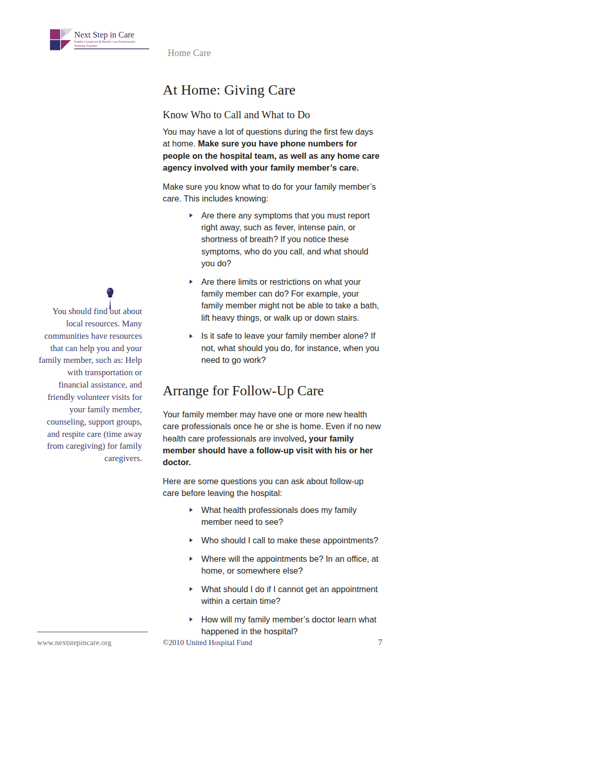Next Step in Care Family Caregivers & Health Care Professionals Working Together
Home Care
You should find out about local resources. Many communities have resources that can help you and your family member, such as: Help with transportation or financial assistance, and friendly volunteer visits for your family member, counseling, support groups, and respite care (time away from caregiving) for family caregivers.
At Home: Giving Care
Know Who to Call and What to Do
You may have a lot of questions during the first few days at home. Make sure you have phone numbers for people on the hospital team, as well as any home care agency involved with your family member’s care.
Make sure you know what to do for your family member’s care. This includes knowing:
Are there any symptoms that you must report right away, such as fever, intense pain, or shortness of breath? If you notice these symptoms, who do you call, and what should you do?
Are there limits or restrictions on what your family member can do? For example, your family member might not be able to take a bath, lift heavy things, or walk up or down stairs.
Is it safe to leave your family member alone? If not, what should you do, for instance, when you need to go work?
Arrange for Follow-Up Care
Your family member may have one or more new health care professionals once he or she is home. Even if no new health care professionals are involved, your family member should have a follow-up visit with his or her doctor.
Here are some questions you can ask about follow-up care before leaving the hospital:
What health professionals does my family member need to see?
Who should I call to make these appointments?
Where will the appointments be? In an office, at home, or somewhere else?
What should I do if I cannot get an appointment within a certain time?
How will my family member’s doctor learn what happened in the hospital?
www.nextstepincare.org ©2010 United Hospital Fund 7